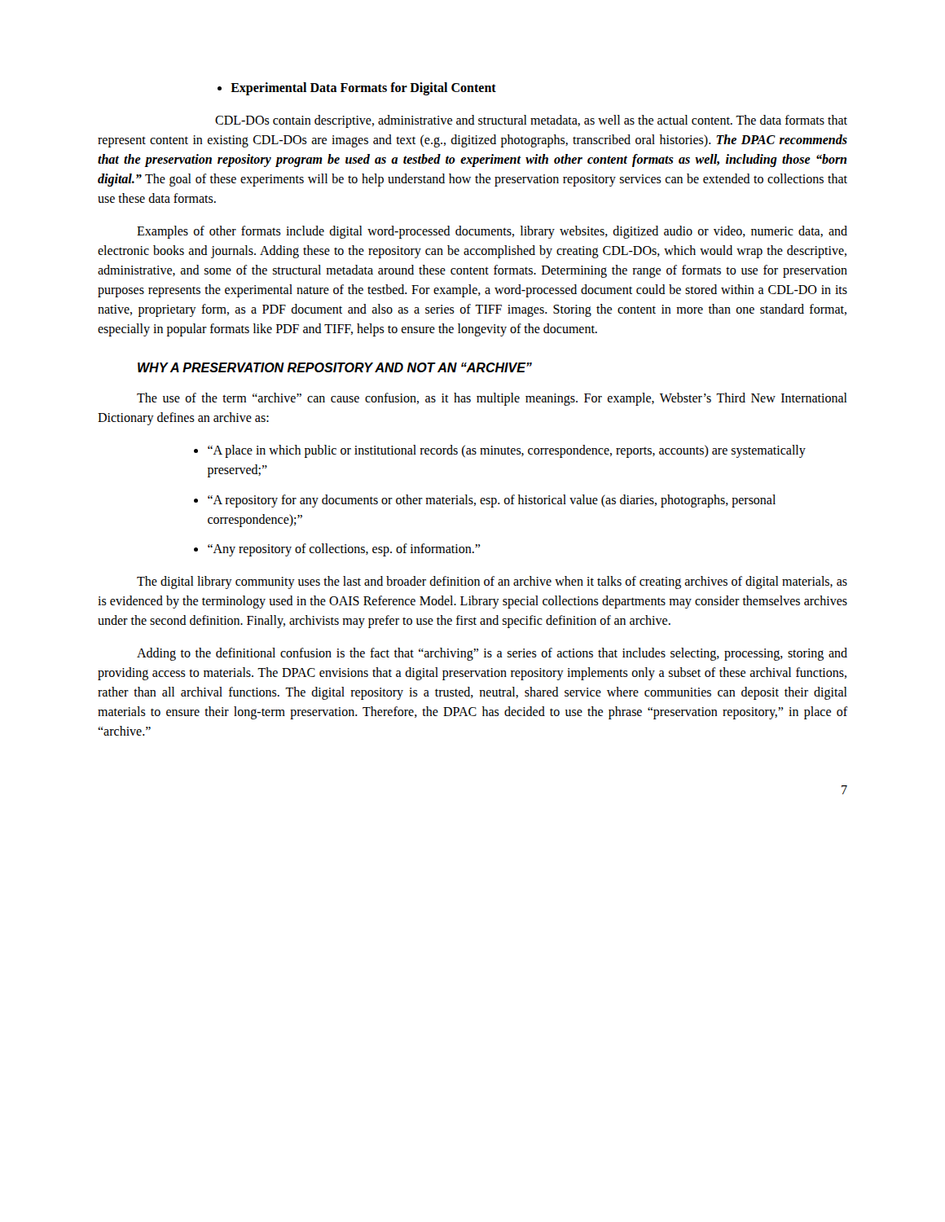Experimental Data Formats for Digital Content
CDL-DOs contain descriptive, administrative and structural metadata, as well as the actual content. The data formats that represent content in existing CDL-DOs are images and text (e.g., digitized photographs, transcribed oral histories). The DPAC recommends that the preservation repository program be used as a testbed to experiment with other content formats as well, including those “born digital.” The goal of these experiments will be to help understand how the preservation repository services can be extended to collections that use these data formats.
Examples of other formats include digital word-processed documents, library websites, digitized audio or video, numeric data, and electronic books and journals. Adding these to the repository can be accomplished by creating CDL-DOs, which would wrap the descriptive, administrative, and some of the structural metadata around these content formats. Determining the range of formats to use for preservation purposes represents the experimental nature of the testbed. For example, a word-processed document could be stored within a CDL-DO in its native, proprietary form, as a PDF document and also as a series of TIFF images. Storing the content in more than one standard format, especially in popular formats like PDF and TIFF, helps to ensure the longevity of the document.
WHY A PRESERVATION REPOSITORY AND NOT AN “ARCHIVE”
The use of the term “archive” can cause confusion, as it has multiple meanings. For example, Webster’s Third New International Dictionary defines an archive as:
“A place in which public or institutional records (as minutes, correspondence, reports, accounts) are systematically preserved;”
“A repository for any documents or other materials, esp. of historical value (as diaries, photographs, personal correspondence);”
“Any repository of collections, esp. of information.”
The digital library community uses the last and broader definition of an archive when it talks of creating archives of digital materials, as is evidenced by the terminology used in the OAIS Reference Model. Library special collections departments may consider themselves archives under the second definition. Finally, archivists may prefer to use the first and specific definition of an archive.
Adding to the definitional confusion is the fact that “archiving” is a series of actions that includes selecting, processing, storing and providing access to materials. The DPAC envisions that a digital preservation repository implements only a subset of these archival functions, rather than all archival functions. The digital repository is a trusted, neutral, shared service where communities can deposit their digital materials to ensure their long-term preservation. Therefore, the DPAC has decided to use the phrase “preservation repository,” in place of “archive.”
7